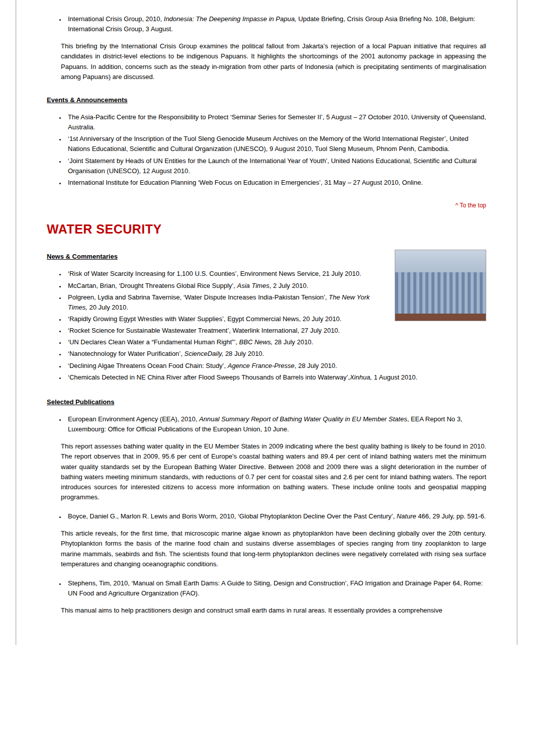International Crisis Group, 2010, Indonesia: The Deepening Impasse in Papua, Update Briefing, Crisis Group Asia Briefing No. 108, Belgium: International Crisis Group, 3 August.
This briefing by the International Crisis Group examines the political fallout from Jakarta’s rejection of a local Papuan initiative that requires all candidates in district-level elections to be indigenous Papuans. It highlights the shortcomings of the 2001 autonomy package in appeasing the Papuans. In addition, concerns such as the steady in-migration from other parts of Indonesia (which is precipitating sentiments of marginalisation among Papuans) are discussed.
Events & Announcements
The Asia-Pacific Centre for the Responsibility to Protect ‘Seminar Series for Semester II’, 5 August – 27 October 2010, University of Queensland, Australia.
‘1st Anniversary of the Inscription of the Tuol Sleng Genocide Museum Archives on the Memory of the World International Register’, United Nations Educational, Scientific and Cultural Organization (UNESCO), 9 August 2010, Tuol Sleng Museum, Phnom Penh, Cambodia.
‘Joint Statement by Heads of UN Entities for the Launch of the International Year of Youth’, United Nations Educational, Scientific and Cultural Organisation (UNESCO), 12 August 2010.
International Institute for Education Planning ‘Web Focus on Education in Emergencies’, 31 May – 27 August 2010, Online.
^ To the top
WATER SECURITY
News & Commentaries
‘Risk of Water Scarcity Increasing for 1,100 U.S. Counties’, Environment News Service, 21 July 2010.
McCartan, Brian, ‘Drought Threatens Global Rice Supply’, Asia Times, 2 July 2010.
Polgreen, Lydia and Sabrina Tavernise, ‘Water Dispute Increases India-Pakistan Tension’, The New York Times, 20 July 2010.
‘Rapidly Growing Egypt Wrestles with Water Supplies’, Egypt Commercial News, 20 July 2010.
‘Rocket Science for Sustainable Wastewater Treatment’, Waterlink International, 27 July 2010.
‘UN Declares Clean Water a “Fundamental Human Right”’, BBC News, 28 July 2010.
‘Nanotechnology for Water Purification’, ScienceDaily, 28 July 2010.
‘Declining Algae Threatens Ocean Food Chain: Study’, Agence France-Presse, 28 July 2010.
‘Chemicals Detected in NE China River after Flood Sweeps Thousands of Barrels into Waterway’,Xinhua, 1 August 2010.
Selected Publications
European Environment Agency (EEA), 2010, Annual Summary Report of Bathing Water Quality in EU Member States, EEA Report No 3, Luxembourg: Office for Official Publications of the European Union, 10 June.
This report assesses bathing water quality in the EU Member States in 2009 indicating where the best quality bathing is likely to be found in 2010. The report observes that in 2009, 95.6 per cent of Europe's coastal bathing waters and 89.4 per cent of inland bathing waters met the minimum water quality standards set by the European Bathing Water Directive. Between 2008 and 2009 there was a slight deterioration in the number of bathing waters meeting minimum standards, with reductions of 0.7 per cent for coastal sites and 2.6 per cent for inland bathing waters. The report introduces sources for interested citizens to access more information on bathing waters. These include online tools and geospatial mapping programmes.
Boyce, Daniel G., Marlon R. Lewis and Boris Worm, 2010, ‘Global Phytoplankton Decline Over the Past Century’, Nature 466, 29 July, pp. 591-6.
This article reveals, for the first time, that microscopic marine algae known as phytoplankton have been declining globally over the 20th century. Phytoplankton forms the basis of the marine food chain and sustains diverse assemblages of species ranging from tiny zooplankton to large marine mammals, seabirds and fish. The scientists found that long-term phytoplankton declines were negatively correlated with rising sea surface temperatures and changing oceanographic conditions.
Stephens, Tim, 2010, ‘Manual on Small Earth Dams: A Guide to Siting, Design and Construction’, FAO Irrigation and Drainage Paper 64, Rome: UN Food and Agriculture Organization (FAO).
This manual aims to help practitioners design and construct small earth dams in rural areas. It essentially provides a comprehensive